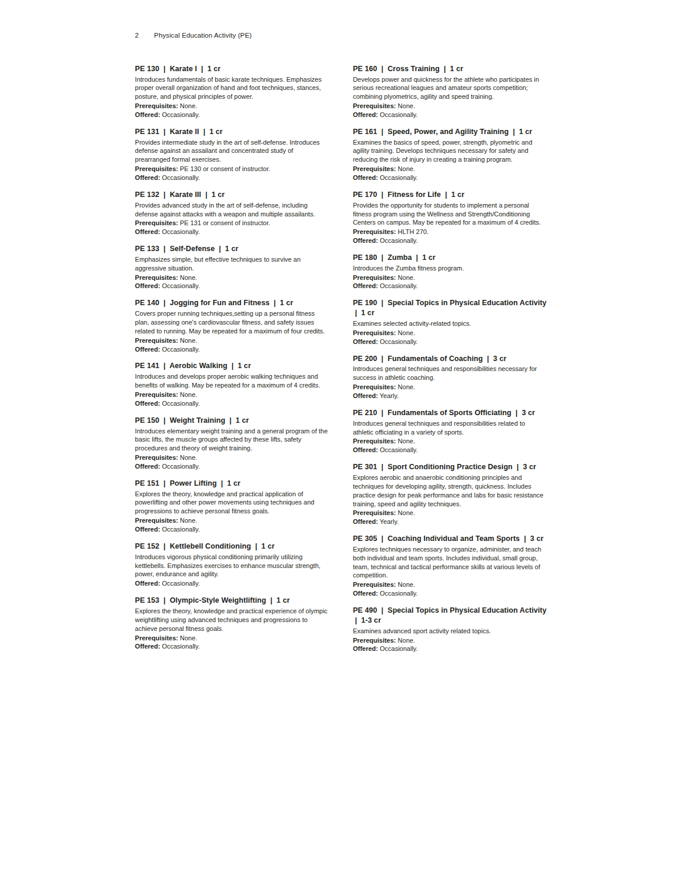2 Physical Education Activity (PE)
PE 130 | Karate I | 1 cr
Introduces fundamentals of basic karate techniques. Emphasizes proper overall organization of hand and foot techniques, stances, posture, and physical principles of power.
Prerequisites: None.
Offered: Occasionally.
PE 131 | Karate II | 1 cr
Provides intermediate study in the art of self-defense. Introduces defense against an assailant and concentrated study of prearranged formal exercises.
Prerequisites: PE 130 or consent of instructor.
Offered: Occasionally.
PE 132 | Karate III | 1 cr
Provides advanced study in the art of self-defense, including defense against attacks with a weapon and multiple assailants.
Prerequisites: PE 131 or consent of instructor.
Offered: Occasionally.
PE 133 | Self-Defense | 1 cr
Emphasizes simple, but effective techniques to survive an aggressive situation.
Prerequisites: None.
Offered: Occasionally.
PE 140 | Jogging for Fun and Fitness | 1 cr
Covers proper running techniques,setting up a personal fitness plan, assessing one's cardiovascular fitness, and safety issues related to running. May be repeated for a maximum of four credits.
Prerequisites: None.
Offered: Occasionally.
PE 141 | Aerobic Walking | 1 cr
Introduces and develops proper aerobic walking techniques and benefits of walking. May be repeated for a maximum of 4 credits.
Prerequisites: None.
Offered: Occasionally.
PE 150 | Weight Training | 1 cr
Introduces elementary weight training and a general program of the basic lifts, the muscle groups affected by these lifts, safety procedures and theory of weight training.
Prerequisites: None.
Offered: Occasionally.
PE 151 | Power Lifting | 1 cr
Explores the theory, knowledge and practical application of powerlifting and other power movements using techniques and progressions to achieve personal fitness goals.
Prerequisites: None.
Offered: Occasionally.
PE 152 | Kettlebell Conditioning | 1 cr
Introduces vigorous physical conditioning primarily utilizing kettlebells. Emphasizes exercises to enhance muscular strength, power, endurance and agility.
Offered: Occasionally.
PE 153 | Olympic-Style Weightlifting | 1 cr
Explores the theory, knowledge and practical experience of olympic weightlifting using advanced techniques and progressions to achieve personal fitness goals.
Prerequisites: None.
Offered: Occasionally.
PE 160 | Cross Training | 1 cr
Develops power and quickness for the athlete who participates in serious recreational leagues and amateur sports competition; combining plyometrics, agility and speed training.
Prerequisites: None.
Offered: Occasionally.
PE 161 | Speed, Power, and Agility Training | 1 cr
Examines the basics of speed, power, strength, plyometric and agility training. Develops techniques necessary for safety and reducing the risk of injury in creating a training program.
Prerequisites: None.
Offered: Occasionally.
PE 170 | Fitness for Life | 1 cr
Provides the opportunity for students to implement a personal fitness program using the Wellness and Strength/Conditioning Centers on campus. May be repeated for a maximum of 4 credits.
Prerequisites: HLTH 270.
Offered: Occasionally.
PE 180 | Zumba | 1 cr
Introduces the Zumba fitness program.
Prerequisites: None.
Offered: Occasionally.
PE 190 | Special Topics in Physical Education Activity | 1 cr
Examines selected activity-related topics.
Prerequisites: None.
Offered: Occasionally.
PE 200 | Fundamentals of Coaching | 3 cr
Introduces general techniques and responsibilities necessary for success in athletic coaching.
Prerequisites: None.
Offered: Yearly.
PE 210 | Fundamentals of Sports Officiating | 3 cr
Introduces general techniques and responsibilities related to athletic officiating in a variety of sports.
Prerequisites: None.
Offered: Occasionally.
PE 301 | Sport Conditioning Practice Design | 3 cr
Explores aerobic and anaerobic conditioning principles and techniques for developing agility, strength, quickness. Includes practice design for peak performance and labs for basic resistance training, speed and agility techniques.
Prerequisites: None.
Offered: Yearly.
PE 305 | Coaching Individual and Team Sports | 3 cr
Explores techniques necessary to organize, administer, and teach both individual and team sports. Includes individual, small group, team, technical and tactical performance skills at various levels of competition.
Prerequisites: None.
Offered: Occasionally.
PE 490 | Special Topics in Physical Education Activity | 1-3 cr
Examines advanced sport activity related topics.
Prerequisites: None.
Offered: Occasionally.